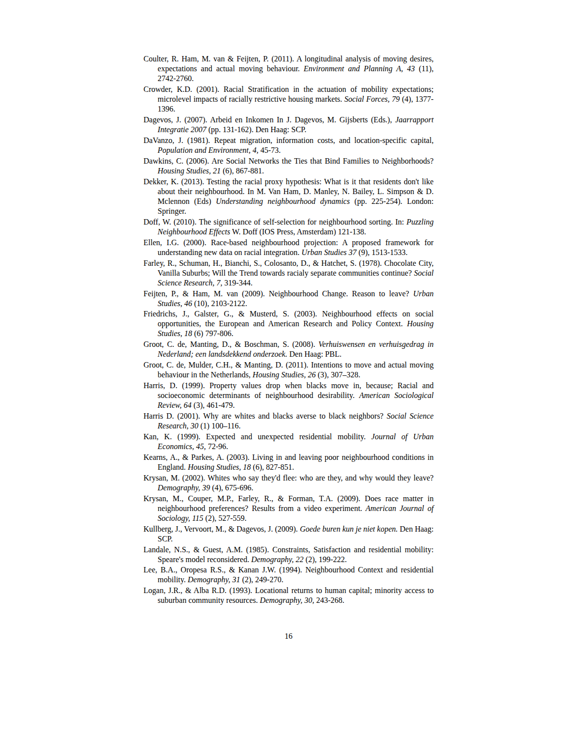Coulter, R. Ham, M. van & Feijten, P. (2011). A longitudinal analysis of moving desires, expectations and actual moving behaviour. Environment and Planning A, 43 (11), 2742-2760.
Crowder, K.D. (2001). Racial Stratification in the actuation of mobility expectations; microlevel impacts of racially restrictive housing markets. Social Forces, 79 (4), 1377-1396.
Dagevos, J. (2007). Arbeid en Inkomen In J. Dagevos, M. Gijsberts (Eds.), Jaarrapport Integratie 2007 (pp. 131-162). Den Haag: SCP.
DaVanzo, J. (1981). Repeat migration, information costs, and location-specific capital, Population and Environment, 4, 45-73.
Dawkins, C. (2006). Are Social Networks the Ties that Bind Families to Neighborhoods? Housing Studies, 21 (6), 867-881.
Dekker, K. (2013). Testing the racial proxy hypothesis: What is it that residents don't like about their neighbourhood. In M. Van Ham, D. Manley, N. Bailey, L. Simpson & D. Mclennon (Eds) Understanding neighbourhood dynamics (pp. 225-254). London: Springer.
Doff, W. (2010). The significance of self-selection for neighbourhood sorting. In: Puzzling Neighbourhood Effects W. Doff (IOS Press, Amsterdam) 121-138.
Ellen, I.G. (2000). Race-based neighbourhood projection: A proposed framework for understanding new data on racial integration. Urban Studies 37 (9), 1513-1533.
Farley, R., Schuman, H., Bianchi, S., Colosanto, D., & Hatchet, S. (1978). Chocolate City, Vanilla Suburbs; Will the Trend towards racialy separate communities continue? Social Science Research, 7, 319-344.
Feijten, P., & Ham, M. van (2009). Neighbourhood Change. Reason to leave? Urban Studies, 46 (10), 2103-2122.
Friedrichs, J., Galster, G., & Musterd, S. (2003). Neighbourhood effects on social opportunities, the European and American Research and Policy Context. Housing Studies, 18 (6) 797-806.
Groot, C. de, Manting, D., & Boschman, S. (2008). Verhuiswensen en verhuisgedrag in Nederland; een landsdekkend onderzoek. Den Haag: PBL.
Groot, C. de, Mulder, C.H., & Manting, D. (2011). Intentions to move and actual moving behaviour in the Netherlands, Housing Studies, 26 (3), 307–328.
Harris, D. (1999). Property values drop when blacks move in, because; Racial and socioeconomic determinants of neighbourhood desirability. American Sociological Review, 64 (3), 461-479.
Harris D. (2001). Why are whites and blacks averse to black neighbors? Social Science Research, 30 (1) 100–116.
Kan, K. (1999). Expected and unexpected residential mobility. Journal of Urban Economics, 45, 72-96.
Kearns, A., & Parkes, A. (2003). Living in and leaving poor neighbourhood conditions in England. Housing Studies, 18 (6), 827-851.
Krysan, M. (2002). Whites who say they'd flee: who are they, and why would they leave? Demography, 39 (4), 675-696.
Krysan, M., Couper, M.P., Farley, R., & Forman, T.A. (2009). Does race matter in neighbourhood preferences? Results from a video experiment. American Journal of Sociology, 115 (2), 527-559.
Kullberg, J., Vervoort, M., & Dagevos, J. (2009). Goede buren kun je niet kopen. Den Haag: SCP.
Landale, N.S., & Guest, A.M. (1985). Constraints, Satisfaction and residential mobility: Speare's model reconsidered. Demography, 22 (2), 199-222.
Lee, B.A., Oropesa R.S., & Kanan J.W. (1994). Neighbourhood Context and residential mobility. Demography, 31 (2), 249-270.
Logan, J.R., & Alba R.D. (1993). Locational returns to human capital; minority access to suburban community resources. Demography, 30, 243-268.
16